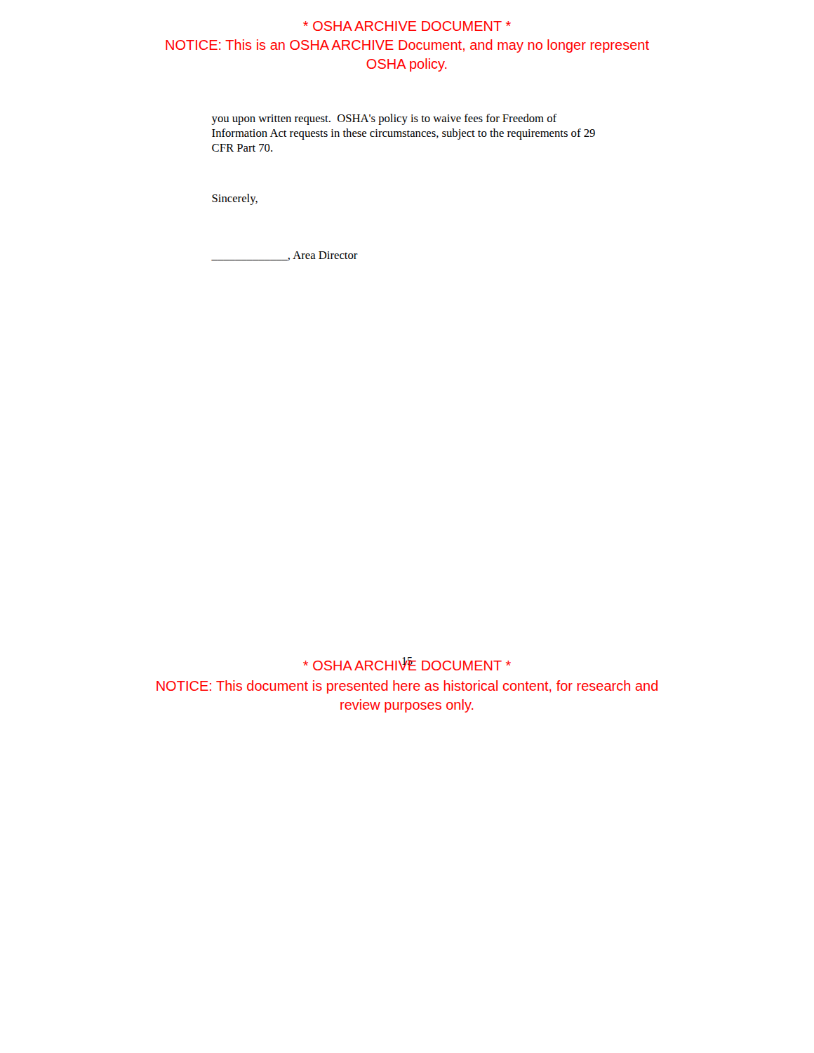* OSHA ARCHIVE DOCUMENT *
NOTICE: This is an OSHA ARCHIVE Document, and may no longer represent OSHA policy.
you upon written request. OSHA's policy is to waive fees for Freedom of Information Act requests in these circumstances, subject to the requirements of 29 CFR Part 70.
Sincerely,
_____________, Area Director
15
* OSHA ARCHIVE DOCUMENT *
NOTICE: This document is presented here as historical content, for research and review purposes only.